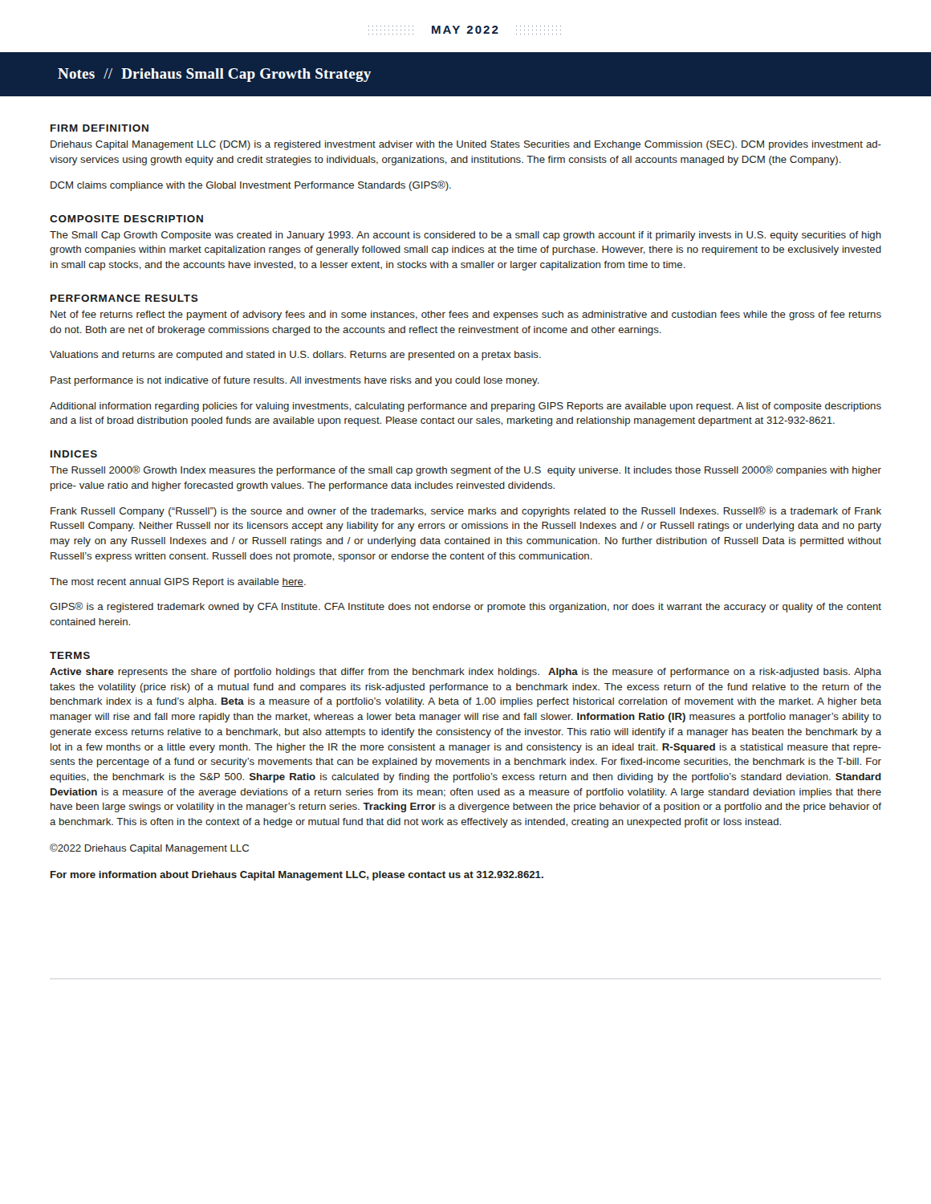May 2022
Notes // Driehaus Small Cap Growth Strategy
Firm Definition
Driehaus Capital Management LLC (DCM) is a registered investment adviser with the United States Securities and Exchange Commission (SEC). DCM provides investment advisory services using growth equity and credit strategies to individuals, organizations, and institutions. The firm consists of all accounts managed by DCM (the Company).
DCM claims compliance with the Global Investment Performance Standards (GIPS®).
Composite Description
The Small Cap Growth Composite was created in January 1993. An account is considered to be a small cap growth account if it primarily invests in U.S. equity securities of high growth companies within market capitalization ranges of generally followed small cap indices at the time of purchase. However, there is no requirement to be exclusively invested in small cap stocks, and the accounts have invested, to a lesser extent, in stocks with a smaller or larger capitalization from time to time.
Performance Results
Net of fee returns reflect the payment of advisory fees and in some instances, other fees and expenses such as administrative and custodian fees while the gross of fee returns do not. Both are net of brokerage commissions charged to the accounts and reflect the reinvestment of income and other earnings.
Valuations and returns are computed and stated in U.S. dollars. Returns are presented on a pretax basis.
Past performance is not indicative of future results. All investments have risks and you could lose money.
Additional information regarding policies for valuing investments, calculating performance and preparing GIPS Reports are available upon request. A list of composite descriptions and a list of broad distribution pooled funds are available upon request. Please contact our sales, marketing and relationship management department at 312-932-8621.
Indices
The Russell 2000® Growth Index measures the performance of the small cap growth segment of the U.S equity universe. It includes those Russell 2000® companies with higher price- value ratio and higher forecasted growth values. The performance data includes reinvested dividends.
Frank Russell Company (“Russell”) is the source and owner of the trademarks, service marks and copyrights related to the Russell Indexes. Russell® is a trademark of Frank Russell Company. Neither Russell nor its licensors accept any liability for any errors or omissions in the Russell Indexes and / or Russell ratings or underlying data and no party may rely on any Russell Indexes and / or Russell ratings and / or underlying data contained in this communication. No further distribution of Russell Data is permitted without Russell’s express written consent. Russell does not promote, sponsor or endorse the content of this communication.
The most recent annual GIPS Report is available here.
GIPS® is a registered trademark owned by CFA Institute. CFA Institute does not endorse or promote this organization, nor does it warrant the accuracy or quality of the content contained herein.
Terms
Active share represents the share of portfolio holdings that differ from the benchmark index holdings. Alpha is the measure of performance on a risk-adjusted basis. Alpha takes the volatility (price risk) of a mutual fund and compares its risk-adjusted performance to a benchmark index. The excess return of the fund relative to the return of the benchmark index is a fund’s alpha. Beta is a measure of a portfolio’s volatility. A beta of 1.00 implies perfect historical correlation of movement with the market. A higher beta manager will rise and fall more rapidly than the market, whereas a lower beta manager will rise and fall slower. Information Ratio (IR) measures a portfolio manager’s ability to generate excess returns relative to a benchmark, but also attempts to identify the consistency of the investor. This ratio will identify if a manager has beaten the benchmark by a lot in a few months or a little every month. The higher the IR the more consistent a manager is and consistency is an ideal trait. R-Squared is a statistical measure that represents the percentage of a fund or security’s movements that can be explained by movements in a benchmark index. For fixed-income securities, the benchmark is the T-bill. For equities, the benchmark is the S&P 500. Sharpe Ratio is calculated by finding the portfolio’s excess return and then dividing by the portfolio’s standard deviation. Standard Deviation is a measure of the average deviations of a return series from its mean; often used as a measure of portfolio volatility. A large standard deviation implies that there have been large swings or volatility in the manager’s return series. Tracking Error is a divergence between the price behavior of a position or a portfolio and the price behavior of a benchmark. This is often in the context of a hedge or mutual fund that did not work as effectively as intended, creating an unexpected profit or loss instead.
©2022 Driehaus Capital Management LLC
For more information about Driehaus Capital Management LLC, please contact us at 312.932.8621.